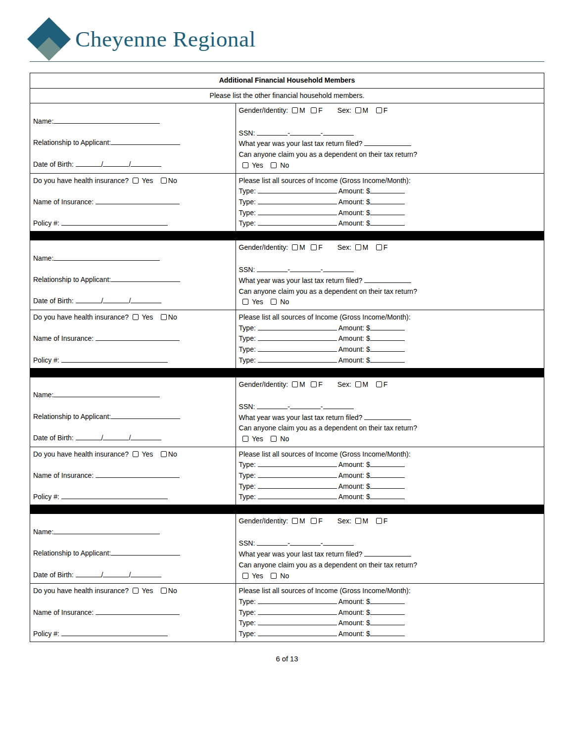Cheyenne Regional
| Additional Financial Household Members |
| Please list the other financial household members. |
| Name: Relationship to Applicant: Date of Birth: / / | Gender/Identity: M F Sex: M F SSN: - - What year was your last tax return filed? Can anyone claim you as a dependent on their tax return? Yes No |
| Do you have health insurance? Yes No Name of Insurance: Policy #: | Please list all sources of Income (Gross Income/Month): Type: Amount: $ Type: Amount: $ Type: Amount: $ Type: Amount: $ |
| Name: Relationship to Applicant: Date of Birth: / / | Gender/Identity: M F Sex: M F SSN: - - What year was your last tax return filed? Can anyone claim you as a dependent on their tax return? Yes No |
| Do you have health insurance? Yes No Name of Insurance: Policy #: | Please list all sources of Income (Gross Income/Month): Type: Amount: $ Type: Amount: $ Type: Amount: $ Type: Amount: $ |
| Name: Relationship to Applicant: Date of Birth: / / | Gender/Identity: M F Sex: M F SSN: - - What year was your last tax return filed? Can anyone claim you as a dependent on their tax return? Yes No |
| Do you have health insurance? Yes No Name of Insurance: Policy #: | Please list all sources of Income (Gross Income/Month): Type: Amount: $ Type: Amount: $ Type: Amount: $ Type: Amount: $ |
| Name: Relationship to Applicant: Date of Birth: / / | Gender/Identity: M F Sex: M F SSN: - - What year was your last tax return filed? Can anyone claim you as a dependent on their tax return? Yes No |
| Do you have health insurance? Yes No Name of Insurance: Policy #: | Please list all sources of Income (Gross Income/Month): Type: Amount: $ Type: Amount: $ Type: Amount: $ Type: Amount: $ |
6 of 13